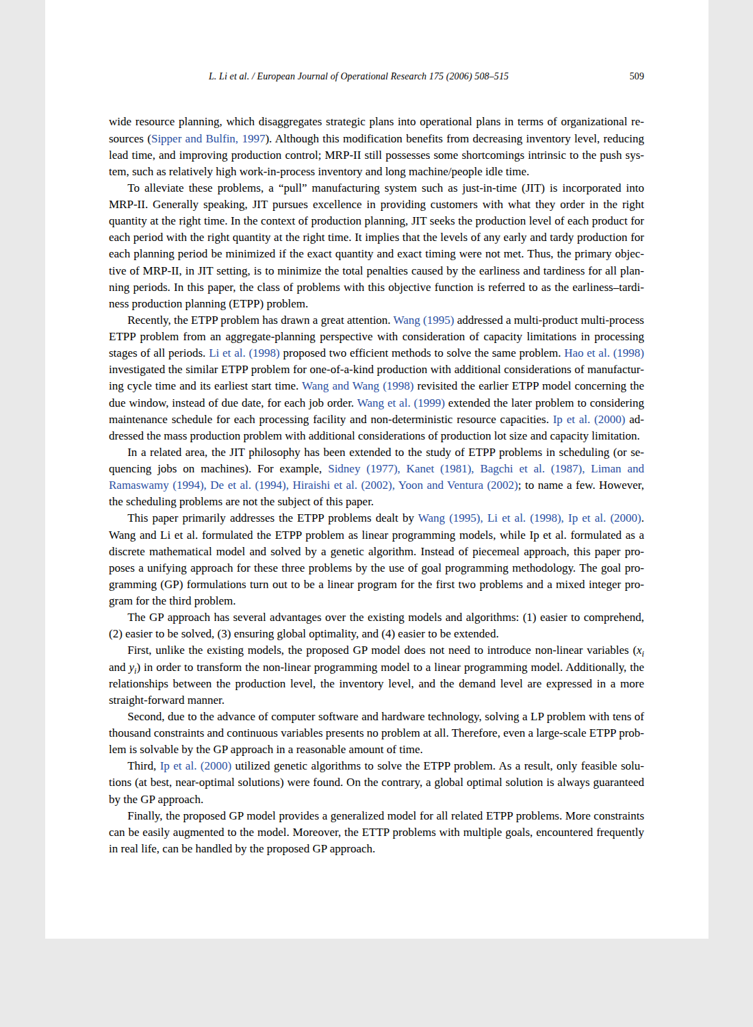L. Li et al. / European Journal of Operational Research 175 (2006) 508–515 509
wide resource planning, which disaggregates strategic plans into operational plans in terms of organizational resources (Sipper and Bulfin, 1997). Although this modification benefits from decreasing inventory level, reducing lead time, and improving production control; MRP-II still possesses some shortcomings intrinsic to the push system, such as relatively high work-in-process inventory and long machine/people idle time.
To alleviate these problems, a “pull” manufacturing system such as just-in-time (JIT) is incorporated into MRP-II. Generally speaking, JIT pursues excellence in providing customers with what they order in the right quantity at the right time. In the context of production planning, JIT seeks the production level of each product for each period with the right quantity at the right time. It implies that the levels of any early and tardy production for each planning period be minimized if the exact quantity and exact timing were not met. Thus, the primary objective of MRP-II, in JIT setting, is to minimize the total penalties caused by the earliness and tardiness for all planning periods. In this paper, the class of problems with this objective function is referred to as the earliness–tardiness production planning (ETPP) problem.
Recently, the ETPP problem has drawn a great attention. Wang (1995) addressed a multi-product multi-process ETPP problem from an aggregate-planning perspective with consideration of capacity limitations in processing stages of all periods. Li et al. (1998) proposed two efficient methods to solve the same problem. Hao et al. (1998) investigated the similar ETPP problem for one-of-a-kind production with additional considerations of manufacturing cycle time and its earliest start time. Wang and Wang (1998) revisited the earlier ETPP model concerning the due window, instead of due date, for each job order. Wang et al. (1999) extended the later problem to considering maintenance schedule for each processing facility and non-deterministic resource capacities. Ip et al. (2000) addressed the mass production problem with additional considerations of production lot size and capacity limitation.
In a related area, the JIT philosophy has been extended to the study of ETPP problems in scheduling (or sequencing jobs on machines). For example, Sidney (1977), Kanet (1981), Bagchi et al. (1987), Liman and Ramaswamy (1994), De et al. (1994), Hiraishi et al. (2002), Yoon and Ventura (2002); to name a few. However, the scheduling problems are not the subject of this paper.
This paper primarily addresses the ETPP problems dealt by Wang (1995), Li et al. (1998), Ip et al. (2000). Wang and Li et al. formulated the ETPP problem as linear programming models, while Ip et al. formulated as a discrete mathematical model and solved by a genetic algorithm. Instead of piecemeal approach, this paper proposes a unifying approach for these three problems by the use of goal programming methodology. The goal programming (GP) formulations turn out to be a linear program for the first two problems and a mixed integer program for the third problem.
The GP approach has several advantages over the existing models and algorithms: (1) easier to comprehend, (2) easier to be solved, (3) ensuring global optimality, and (4) easier to be extended.
First, unlike the existing models, the proposed GP model does not need to introduce non-linear variables (xi and yi) in order to transform the non-linear programming model to a linear programming model. Additionally, the relationships between the production level, the inventory level, and the demand level are expressed in a more straight-forward manner.
Second, due to the advance of computer software and hardware technology, solving a LP problem with tens of thousand constraints and continuous variables presents no problem at all. Therefore, even a large-scale ETPP problem is solvable by the GP approach in a reasonable amount of time.
Third, Ip et al. (2000) utilized genetic algorithms to solve the ETPP problem. As a result, only feasible solutions (at best, near-optimal solutions) were found. On the contrary, a global optimal solution is always guaranteed by the GP approach.
Finally, the proposed GP model provides a generalized model for all related ETPP problems. More constraints can be easily augmented to the model. Moreover, the ETTP problems with multiple goals, encountered frequently in real life, can be handled by the proposed GP approach.